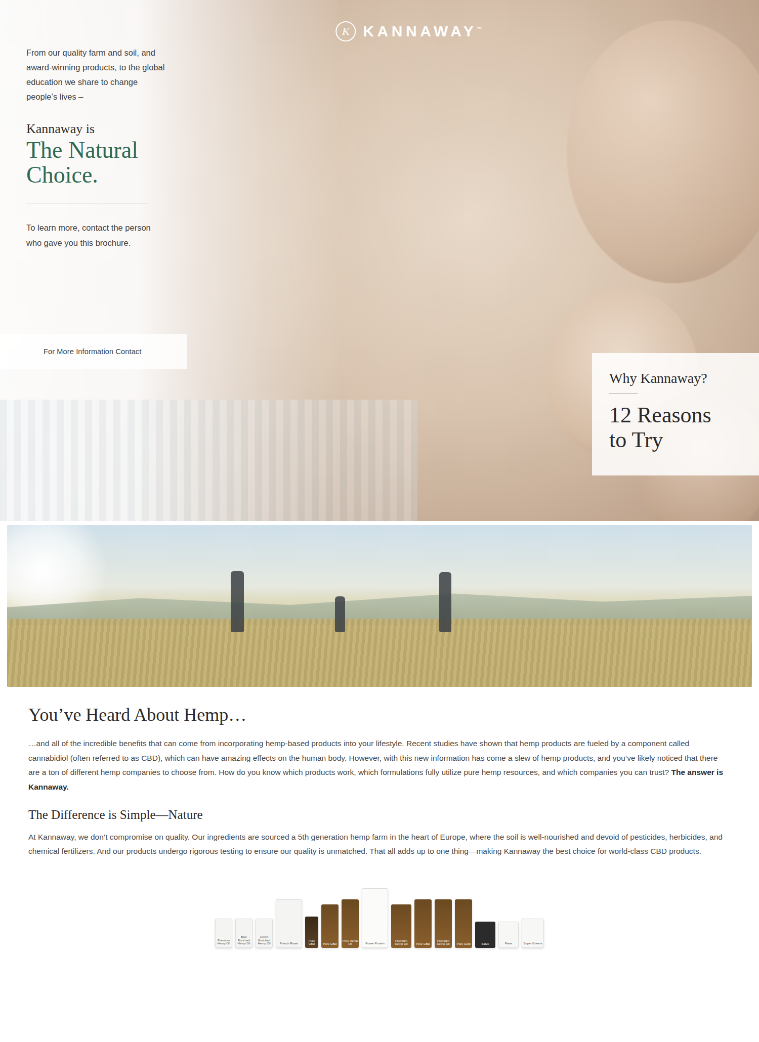K KANNAWAY™
From our quality farm and soil, and award-winning products, to the global education we share to change people’s lives –
Kannaway is
The Natural
Choice.
To learn more, contact the person who gave you this brochure.
For More Information Contact
Why Kannaway?
12 Reasons
to Try
You’ve Heard About Hemp…
…and all of the incredible benefits that can come from incorporating hemp-based products into your lifestyle. Recent studies have shown that hemp products are fueled by a component called cannabidiol (often referred to as CBD), which can have amazing effects on the human body. However, with this new information has come a slew of hemp products, and you’ve likely noticed that there are a ton of different hemp companies to choose from. How do you know which products work, which formulations fully utilize pure hemp resources, and which companies you can trust? The answer is Kannaway.
The Difference is Simple—Nature
At Kannaway, we don’t compromise on quality. Our ingredients are sourced a 5th generation hemp farm in the heart of Europe, where the soil is well-nourished and devoid of pesticides, herbicides, and chemical fertilizers. And our products undergo rigorous testing to ensure our quality is unmatched. That all adds up to one thing—making Kannaway the best choice for world-class CBD products.
Premium Hemp Oil
Blue Enriched Hemp Oil
Green Enriched Hemp Oil
French Roast
Pure CBD
Pure CBD
Pure Hemp Oil
Power Protein
Premium Hemp Oil
Pure CBD
Premium Hemp Oil
Pure Gold
Salve
Paws
Super Greens